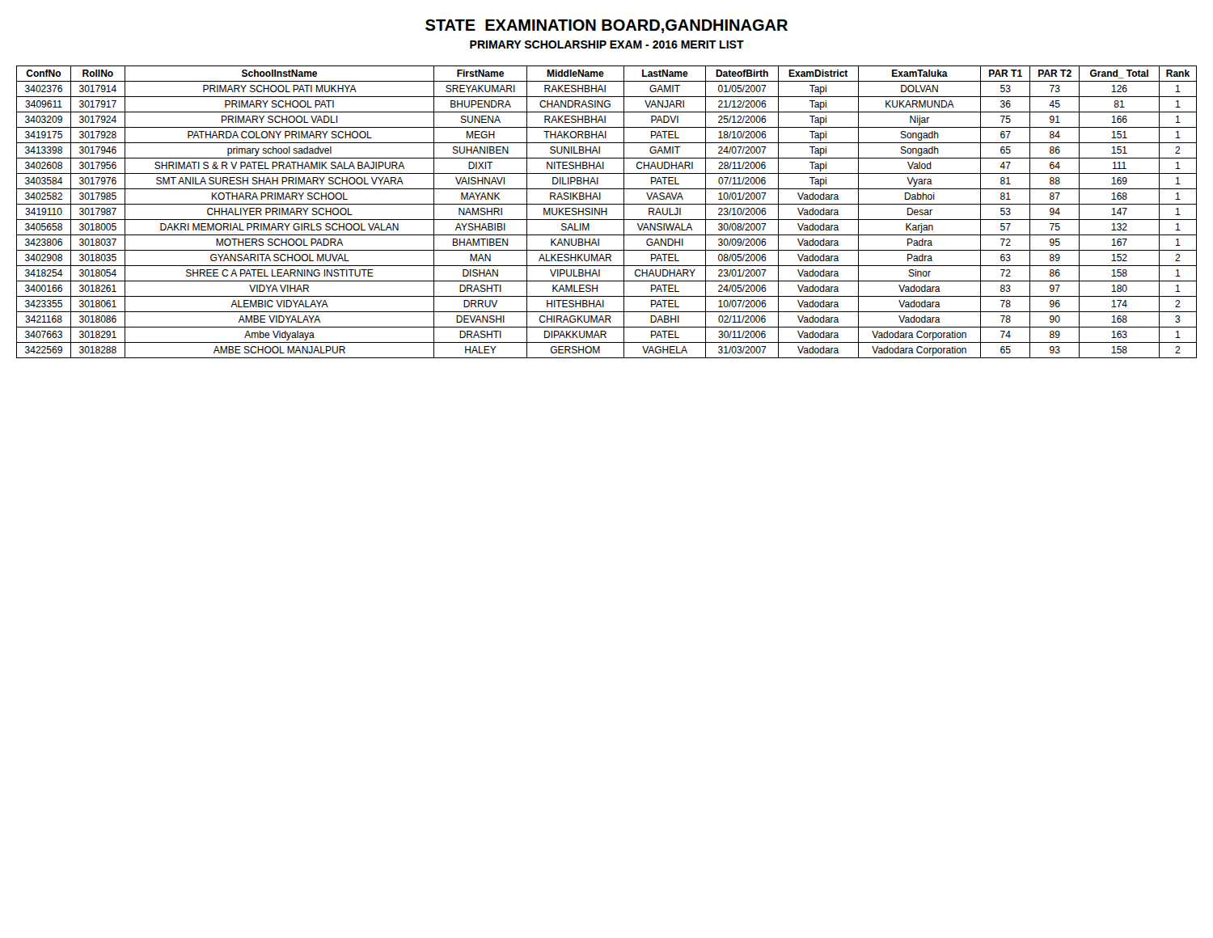STATE EXAMINATION BOARD,GANDHINAGAR
PRIMARY SCHOLARSHIP EXAM - 2016 MERIT LIST
| ConfNo | RollNo | SchoolInstName | FirstName | MiddleName | LastName | DateofBirth | ExamDistrict | ExamTaluka | PAR T1 | PAR T2 | Grand_ Total | Rank |
| --- | --- | --- | --- | --- | --- | --- | --- | --- | --- | --- | --- | --- |
| 3402376 | 3017914 | PRIMARY SCHOOL PATI MUKHYA | SREYAKUMARI | RAKESHBHAI | GAMIT | 01/05/2007 | Tapi | DOLVAN | 53 | 73 | 126 | 1 |
| 3409611 | 3017917 | PRIMARY SCHOOL PATI | BHUPENDRA | CHANDRASING | VANJARI | 21/12/2006 | Tapi | KUKARMUNDA | 36 | 45 | 81 | 1 |
| 3403209 | 3017924 | PRIMARY SCHOOL VADLI | SUNENA | RAKESHBHAI | PADVI | 25/12/2006 | Tapi | Nijar | 75 | 91 | 166 | 1 |
| 3419175 | 3017928 | PATHARDA COLONY PRIMARY SCHOOL | MEGH | THAKORBHAI | PATEL | 18/10/2006 | Tapi | Songadh | 67 | 84 | 151 | 1 |
| 3413398 | 3017946 | primary school sadadvel | SUHANIBEN | SUNILBHAI | GAMIT | 24/07/2007 | Tapi | Songadh | 65 | 86 | 151 | 2 |
| 3402608 | 3017956 | SHRIMATI S & R V PATEL PRATHAMIK SALA BAJIPURA | DIXIT | NITESHBHAI | CHAUDHARI | 28/11/2006 | Tapi | Valod | 47 | 64 | 111 | 1 |
| 3403584 | 3017976 | SMT ANILA SURESH SHAH PRIMARY SCHOOL VYARA | VAISHNAVI | DILIPBHAI | PATEL | 07/11/2006 | Tapi | Vyara | 81 | 88 | 169 | 1 |
| 3402582 | 3017985 | KOTHARA PRIMARY SCHOOL | MAYANK | RASIKBHAI | VASAVA | 10/01/2007 | Vadodara | Dabhoi | 81 | 87 | 168 | 1 |
| 3419110 | 3017987 | CHHALIYER PRIMARY SCHOOL | NAMSHRI | MUKESHSINH | RAULJI | 23/10/2006 | Vadodara | Desar | 53 | 94 | 147 | 1 |
| 3405658 | 3018005 | DAKRI MEMORIAL PRIMARY GIRLS SCHOOL VALAN | AYSHABIBI | SALIM | VANSIWALA | 30/08/2007 | Vadodara | Karjan | 57 | 75 | 132 | 1 |
| 3423806 | 3018037 | MOTHERS SCHOOL PADRA | BHAMTIBEN | KANUBHAI | GANDHI | 30/09/2006 | Vadodara | Padra | 72 | 95 | 167 | 1 |
| 3402908 | 3018035 | GYANSARITA SCHOOL MUVAL | MAN | ALKESHKUMAR | PATEL | 08/05/2006 | Vadodara | Padra | 63 | 89 | 152 | 2 |
| 3418254 | 3018054 | SHREE C A PATEL LEARNING INSTITUTE | DISHAN | VIPULBHAI | CHAUDHARY | 23/01/2007 | Vadodara | Sinor | 72 | 86 | 158 | 1 |
| 3400166 | 3018261 | VIDYA VIHAR | DRASHTI | KAMLESH | PATEL | 24/05/2006 | Vadodara | Vadodara | 83 | 97 | 180 | 1 |
| 3423355 | 3018061 | ALEMBIC VIDYALAYA | DRRUV | HITESHBHAI | PATEL | 10/07/2006 | Vadodara | Vadodara | 78 | 96 | 174 | 2 |
| 3421168 | 3018086 | AMBE VIDYALAYA | DEVANSHI | CHIRAGKUMAR | DABHI | 02/11/2006 | Vadodara | Vadodara | 78 | 90 | 168 | 3 |
| 3407663 | 3018291 | Ambe Vidyalaya | DRASHTI | DIPAKKUMAR | PATEL | 30/11/2006 | Vadodara | Vadodara Corporation | 74 | 89 | 163 | 1 |
| 3422569 | 3018288 | AMBE SCHOOL MANJALPUR | HALEY | GERSHOM | VAGHELA | 31/03/2007 | Vadodara | Vadodara Corporation | 65 | 93 | 158 | 2 |